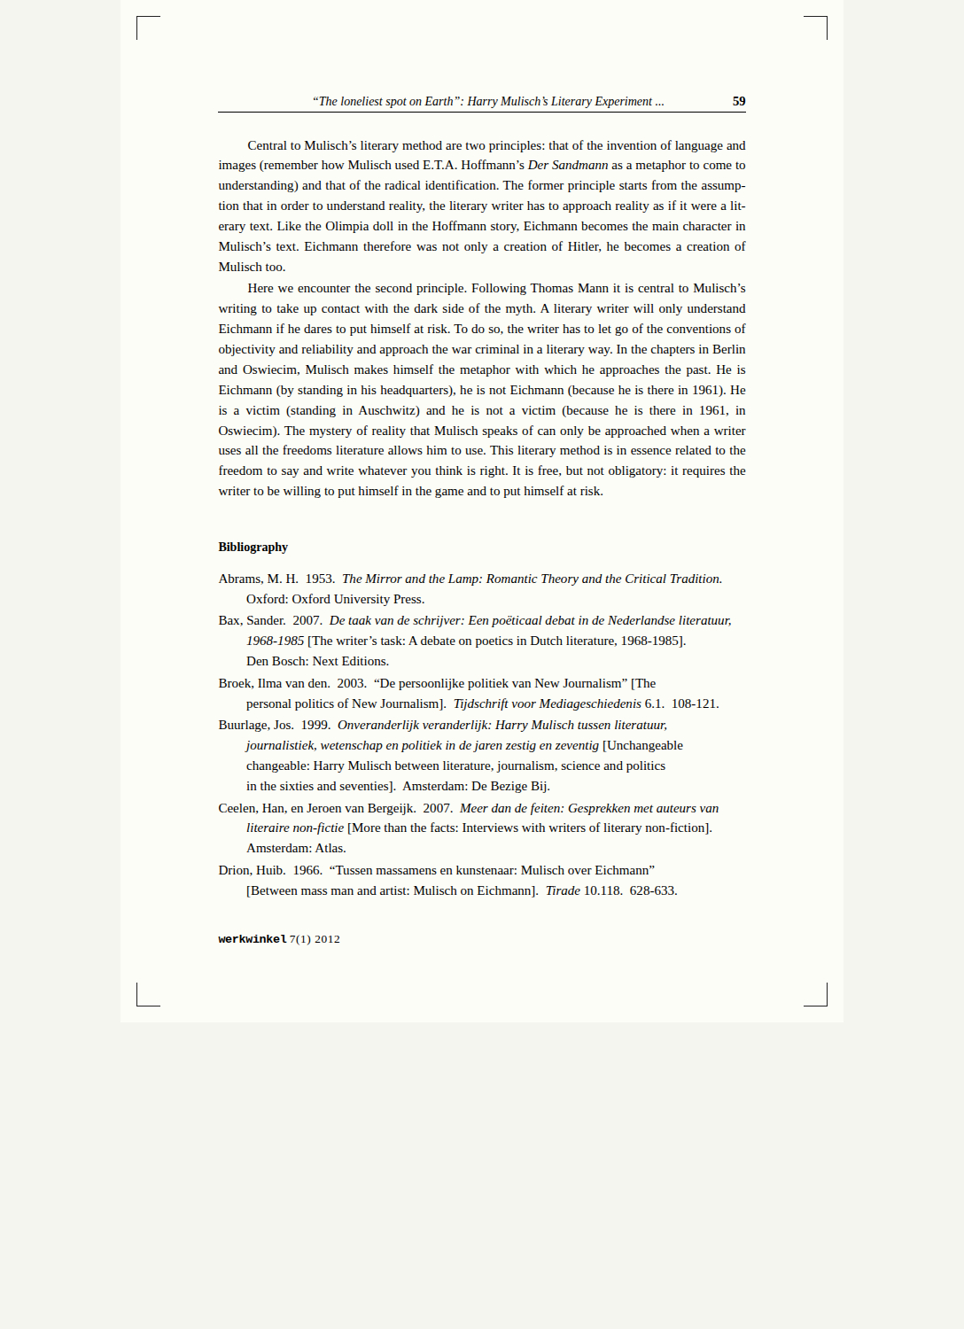“The loneliest spot on Earth”: Harry Mulisch’s Literary Experiment ... 59
Central to Mulisch’s literary method are two principles: that of the invention of language and images (remember how Mulisch used E.T.A. Hoffmann’s Der Sandmann as a metaphor to come to understanding) and that of the radical identification. The former principle starts from the assumption that in order to understand reality, the literary writer has to approach reality as if it were a literary text. Like the Olimpia doll in the Hoffmann story, Eichmann becomes the main character in Mulisch’s text. Eichmann therefore was not only a creation of Hitler, he becomes a creation of Mulisch too.
Here we encounter the second principle. Following Thomas Mann it is central to Mulisch’s writing to take up contact with the dark side of the myth. A literary writer will only understand Eichmann if he dares to put himself at risk. To do so, the writer has to let go of the conventions of objectivity and reliability and approach the war criminal in a literary way. In the chapters in Berlin and Oswiecim, Mulisch makes himself the metaphor with which he approaches the past. He is Eichmann (by standing in his headquarters), he is not Eichmann (because he is there in 1961). He is a victim (standing in Auschwitz) and he is not a victim (because he is there in 1961, in Oswiecim). The mystery of reality that Mulisch speaks of can only be approached when a writer uses all the freedoms literature allows him to use. This literary method is in essence related to the freedom to say and write whatever you think is right. It is free, but not obligatory: it requires the writer to be willing to put himself in the game and to put himself at risk.
Bibliography
Abrams, M. H. 1953. The Mirror and the Lamp: Romantic Theory and the Critical Tradition.
Oxford: Oxford University Press.
Bax, Sander. 2007. De taak van de schrijver: Een poëticaal debat in de Nederlandse literatuur,
1968-1985 [The writer’s task: A debate on poetics in Dutch literature, 1968-1985].
Den Bosch: Next Editions.
Broek, Ilma van den. 2003. “De persoonlijke politiek van New Journalism” [The
personal politics of New Journalism]. Tijdschrift voor Mediageschiedenis 6.1. 108-121.
Buurlage, Jos. 1999. Onveranderlijk veranderlijk: Harry Mulisch tussen literatuur,
journalistiek, wetenschap en politiek in de jaren zestig en zeventig [Unchangeable
changeable: Harry Mulisch between literature, journalism, science and politics
in the sixties and seventies]. Amsterdam: De Bezige Bij.
Ceelen, Han, en Jeroen van Bergeijk. 2007. Meer dan de feiten: Gesprekken met auteurs van
literaire non-fictie [More than the facts: Interviews with writers of literary non-fiction].
Amsterdam: Atlas.
Drion, Huib. 1966. “Tussen massamens en kunstenaar: Mulisch over Eichmann”
[Between mass man and artist: Mulisch on Eichmann]. Tirade 10.118. 628-633.
werkwinkel 7(1) 2012